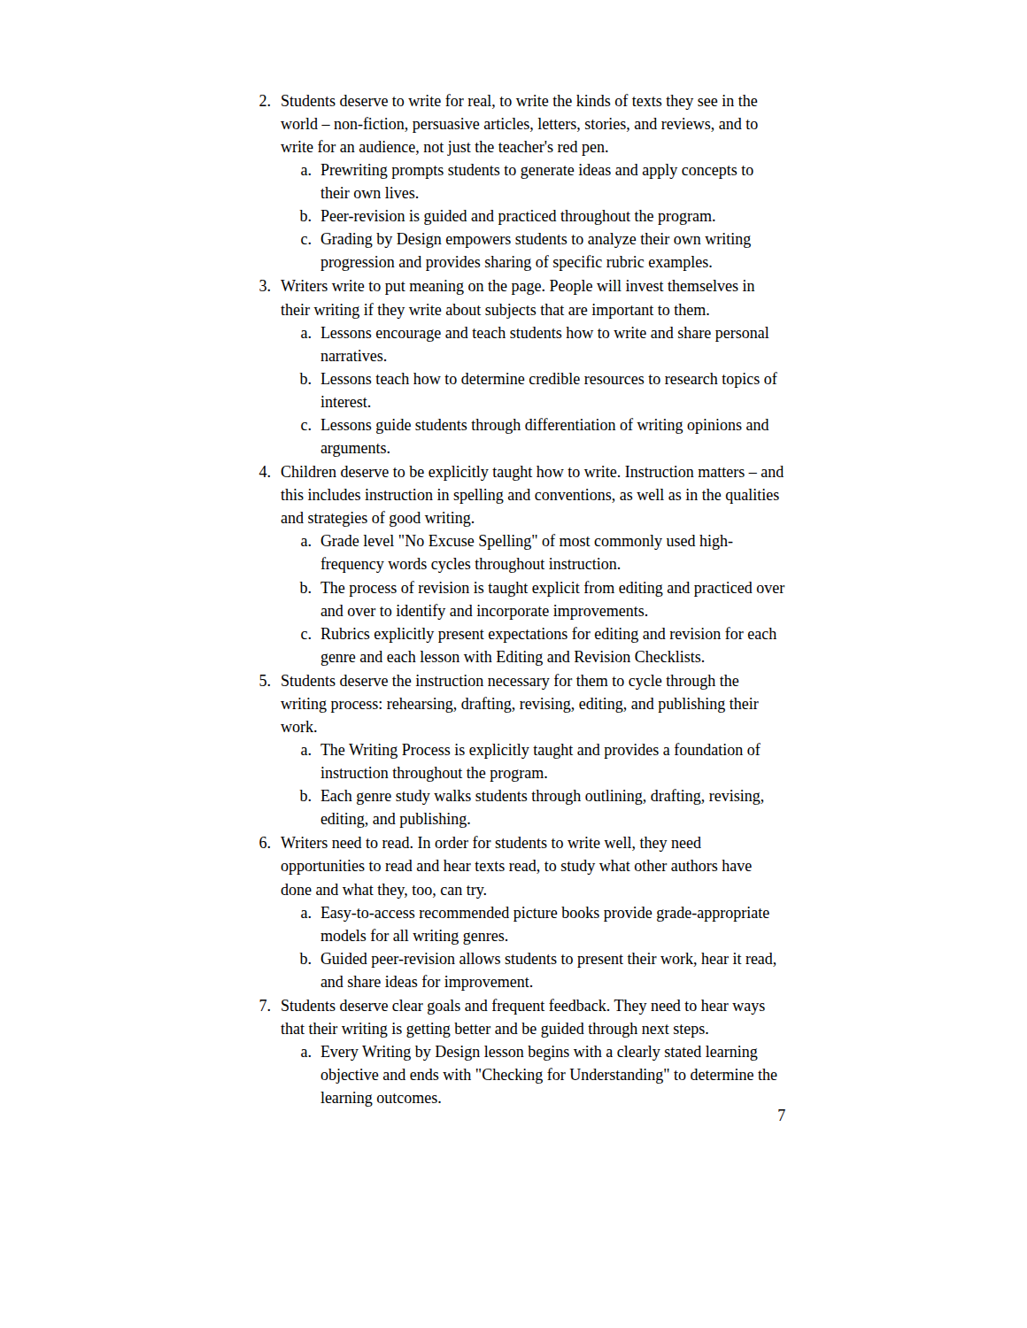Students deserve to write for real, to write the kinds of texts they see in the world – non-fiction, persuasive articles, letters, stories, and reviews, and to write for an audience, not just the teacher's red pen.
Prewriting prompts students to generate ideas and apply concepts to their own lives.
Peer-revision is guided and practiced throughout the program.
Grading by Design empowers students to analyze their own writing progression and provides sharing of specific rubric examples.
Writers write to put meaning on the page. People will invest themselves in their writing if they write about subjects that are important to them.
Lessons encourage and teach students how to write and share personal narratives.
Lessons teach how to determine credible resources to research topics of interest.
Lessons guide students through differentiation of writing opinions and arguments.
Children deserve to be explicitly taught how to write. Instruction matters – and this includes instruction in spelling and conventions, as well as in the qualities and strategies of good writing.
Grade level "No Excuse Spelling" of most commonly used high-frequency words cycles throughout instruction.
The process of revision is taught explicit from editing and practiced over and over to identify and incorporate improvements.
Rubrics explicitly present expectations for editing and revision for each genre and each lesson with Editing and Revision Checklists.
Students deserve the instruction necessary for them to cycle through the writing process: rehearsing, drafting, revising, editing, and publishing their work.
The Writing Process is explicitly taught and provides a foundation of instruction throughout the program.
Each genre study walks students through outlining, drafting, revising, editing, and publishing.
Writers need to read. In order for students to write well, they need opportunities to read and hear texts read, to study what other authors have done and what they, too, can try.
Easy-to-access recommended picture books provide grade-appropriate models for all writing genres.
Guided peer-revision allows students to present their work, hear it read, and share ideas for improvement.
Students deserve clear goals and frequent feedback. They need to hear ways that their writing is getting better and be guided through next steps.
Every Writing by Design lesson begins with a clearly stated learning objective and ends with "Checking for Understanding" to determine the learning outcomes.
7